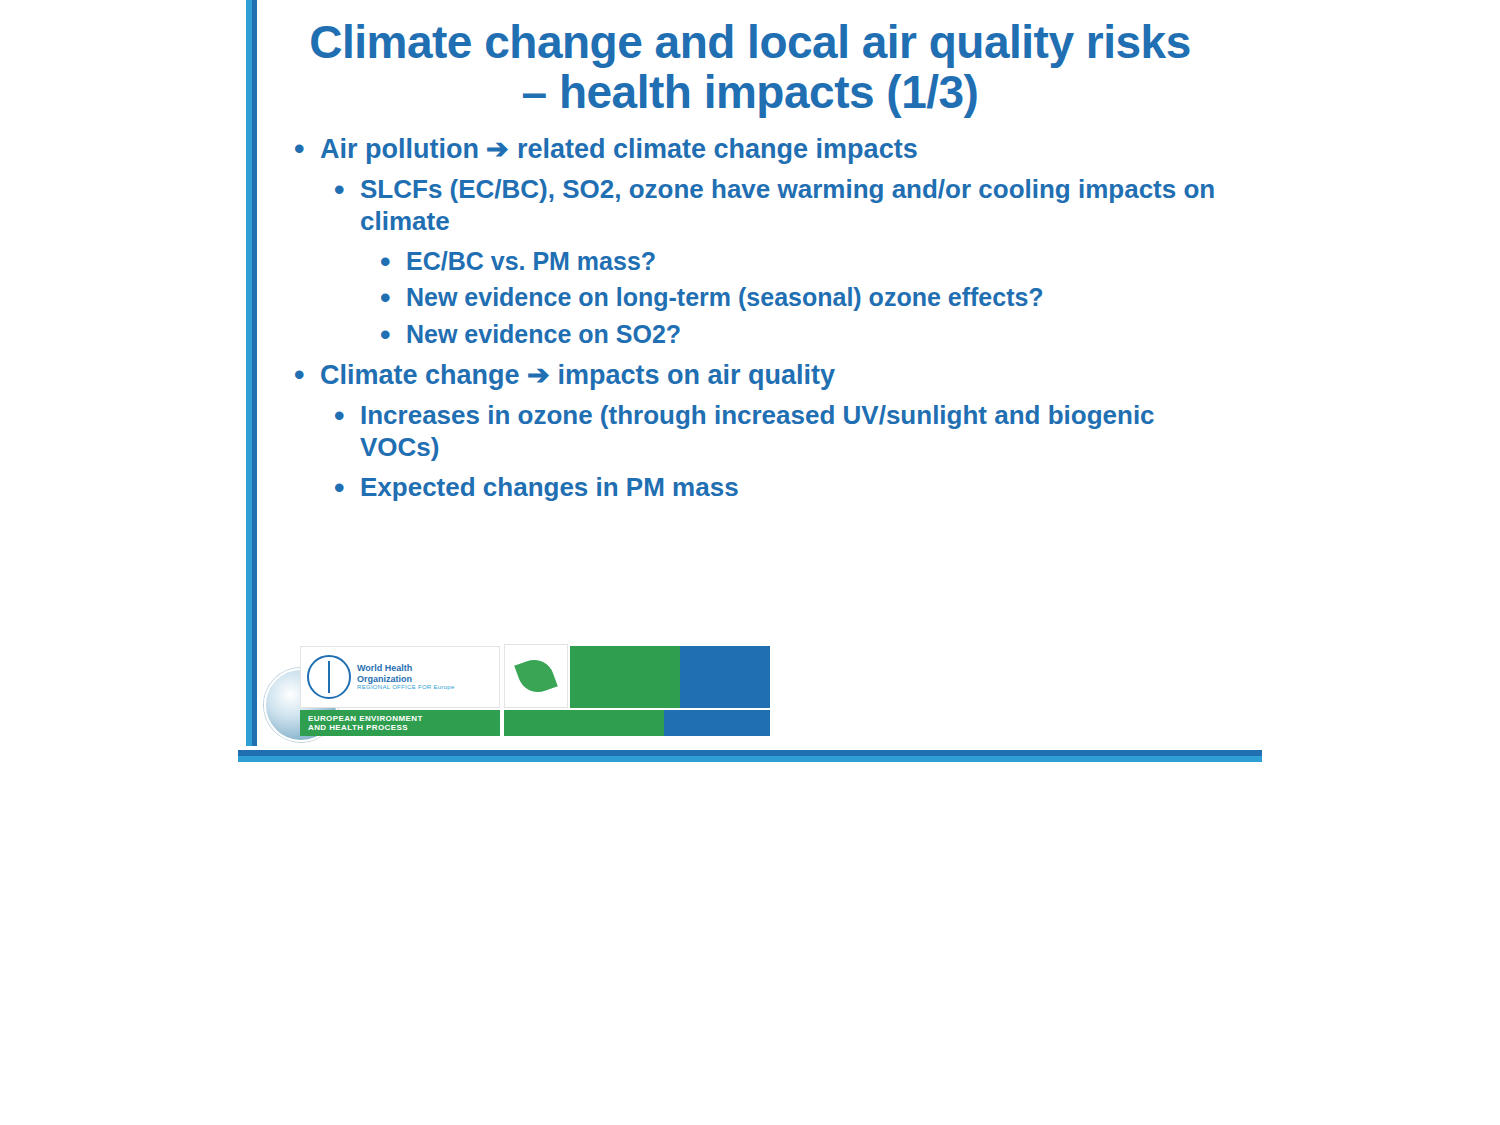Climate change and local air quality risks – health impacts (1/3)
Air pollution ➔ related climate change impacts
SLCFs (EC/BC), SO2, ozone have warming and/or cooling impacts on climate
EC/BC vs. PM mass?
New evidence on long-term (seasonal) ozone effects?
New evidence on SO2?
Climate change ➔ impacts on air quality
Increases in ozone (through increased UV/sunlight and biogenic VOCs)
Expected changes in PM mass
World Health
Organization
REGIONAL OFFICE FOR Europe
EUROPEAN ENVIRONMENT
AND HEALTH PROCESS